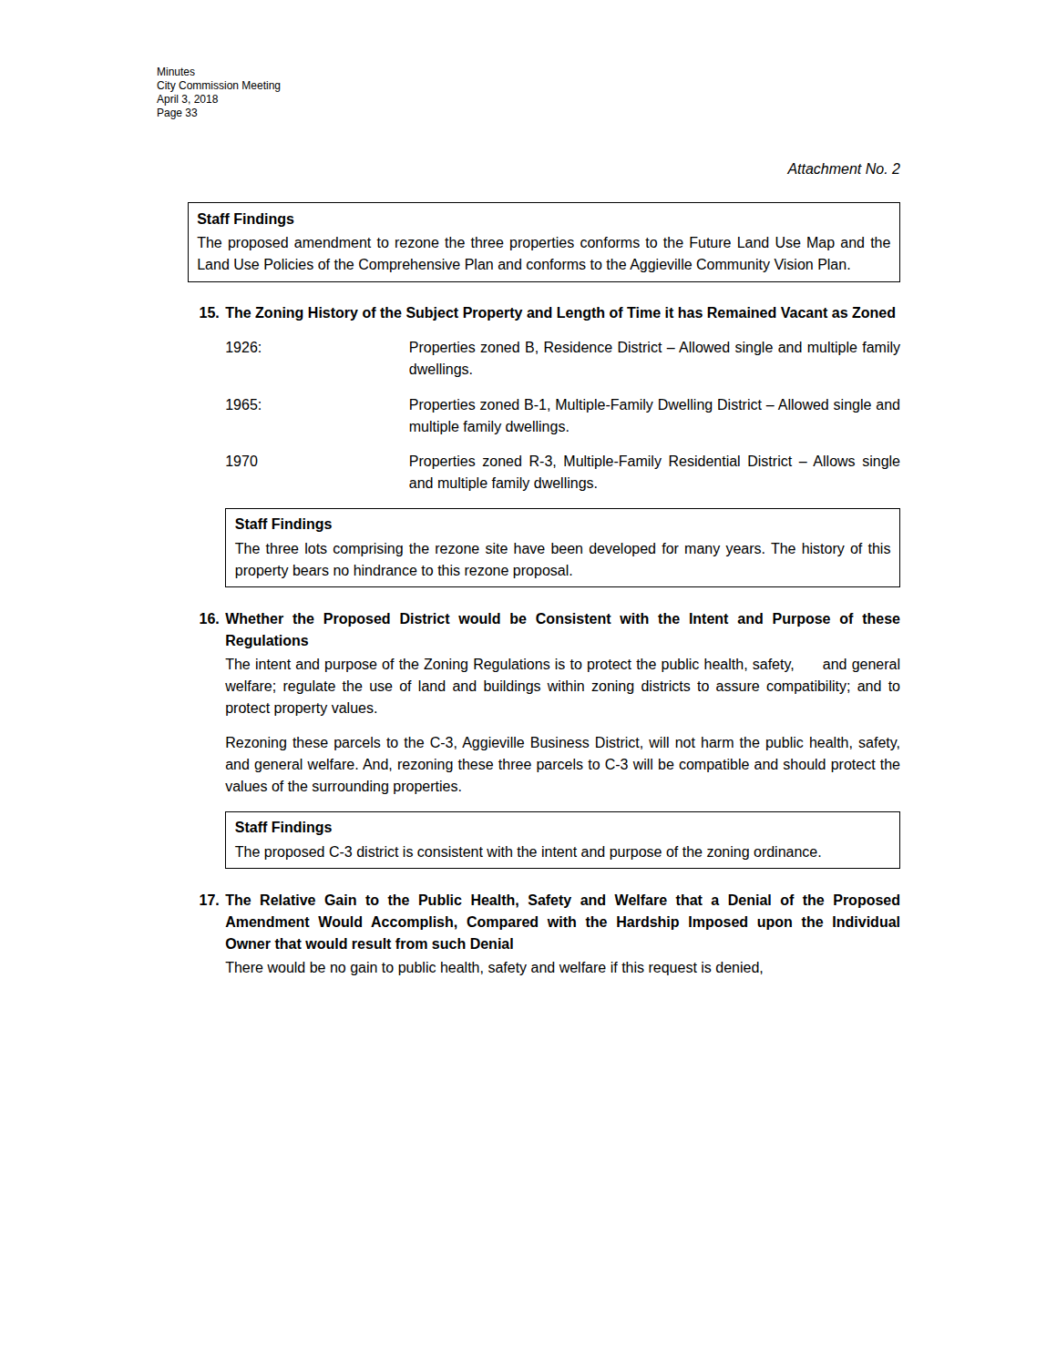Minutes
City Commission Meeting
April 3, 2018
Page 33
Attachment No. 2
Staff Findings
The proposed amendment to rezone the three properties conforms to the Future Land Use Map and the Land Use Policies of the Comprehensive Plan and conforms to the Aggieville Community Vision Plan.
15.
The Zoning History of the Subject Property and Length of Time it has Remained Vacant as Zoned
1926:
Properties zoned B, Residence District – Allowed single and multiple family dwellings.
1965:
Properties zoned B-1, Multiple-Family Dwelling District – Allowed single and multiple family dwellings.
1970
Properties zoned R-3, Multiple-Family Residential District – Allows single and multiple family dwellings.
Staff Findings
The three lots comprising the rezone site have been developed for many years. The history of this property bears no hindrance to this rezone proposal.
16.
Whether the Proposed District would be Consistent with the Intent and Purpose of these Regulations
The intent and purpose of the Zoning Regulations is to protect the public health, safety, and general welfare; regulate the use of land and buildings within zoning districts to assure compatibility; and to protect property values.
Rezoning these parcels to the C-3, Aggieville Business District, will not harm the public health, safety, and general welfare. And, rezoning these three parcels to C-3 will be compatible and should protect the values of the surrounding properties.
Staff Findings
The proposed C-3 district is consistent with the intent and purpose of the zoning ordinance.
17.
The Relative Gain to the Public Health, Safety and Welfare that a Denial of the Proposed Amendment Would Accomplish, Compared with the Hardship Imposed upon the Individual Owner that would result from such Denial
There would be no gain to public health, safety and welfare if this request is denied,